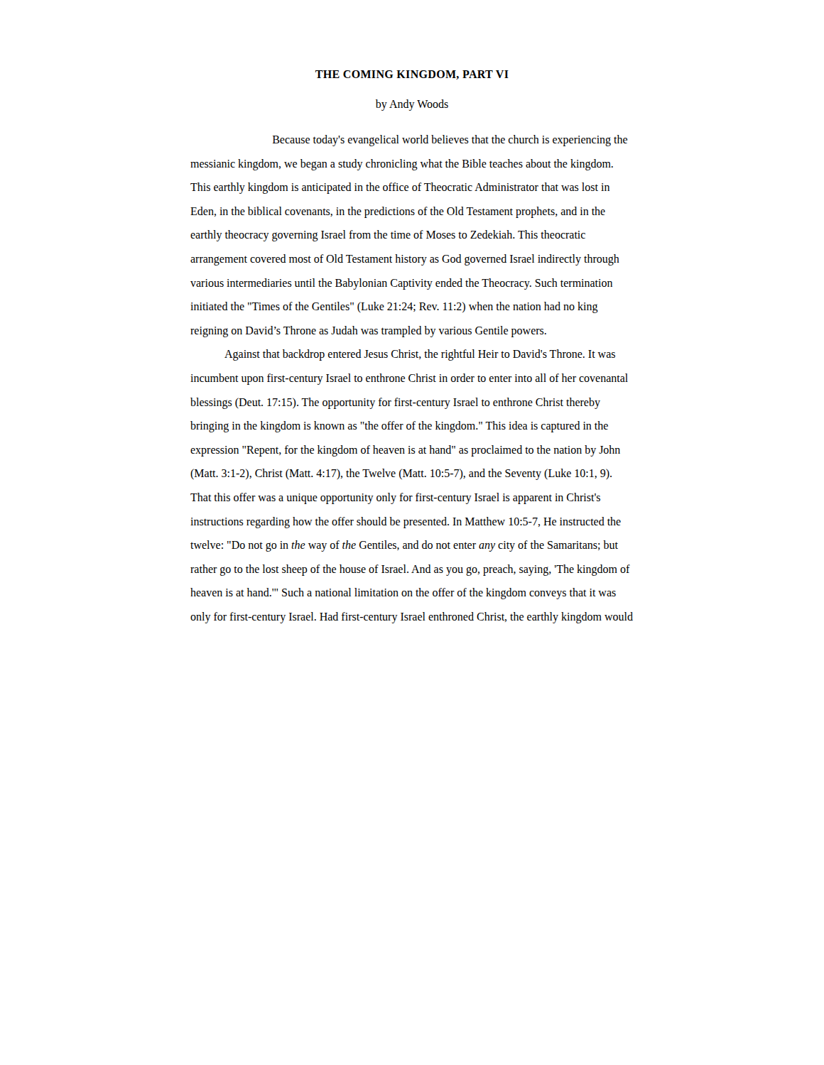THE COMING KINGDOM, PART VI
by Andy Woods
Because today's evangelical world believes that the church is experiencing the messianic kingdom, we began a study chronicling what the Bible teaches about the kingdom. This earthly kingdom is anticipated in the office of Theocratic Administrator that was lost in Eden, in the biblical covenants, in the predictions of the Old Testament prophets, and in the earthly theocracy governing Israel from the time of Moses to Zedekiah. This theocratic arrangement covered most of Old Testament history as God governed Israel indirectly through various intermediaries until the Babylonian Captivity ended the Theocracy. Such termination initiated the "Times of the Gentiles" (Luke 21:24; Rev. 11:2) when the nation had no king reigning on David’s Throne as Judah was trampled by various Gentile powers.
Against that backdrop entered Jesus Christ, the rightful Heir to David's Throne. It was incumbent upon first-century Israel to enthrone Christ in order to enter into all of her covenantal blessings (Deut. 17:15). The opportunity for first-century Israel to enthrone Christ thereby bringing in the kingdom is known as "the offer of the kingdom." This idea is captured in the expression "Repent, for the kingdom of heaven is at hand" as proclaimed to the nation by John (Matt. 3:1-2), Christ (Matt. 4:17), the Twelve (Matt. 10:5-7), and the Seventy (Luke 10:1, 9). That this offer was a unique opportunity only for first-century Israel is apparent in Christ's instructions regarding how the offer should be presented. In Matthew 10:5-7, He instructed the twelve: "Do not go in the way of the Gentiles, and do not enter any city of the Samaritans; but rather go to the lost sheep of the house of Israel. And as you go, preach, saying, 'The kingdom of heaven is at hand.'" Such a national limitation on the offer of the kingdom conveys that it was only for first-century Israel. Had first-century Israel enthroned Christ, the earthly kingdom would